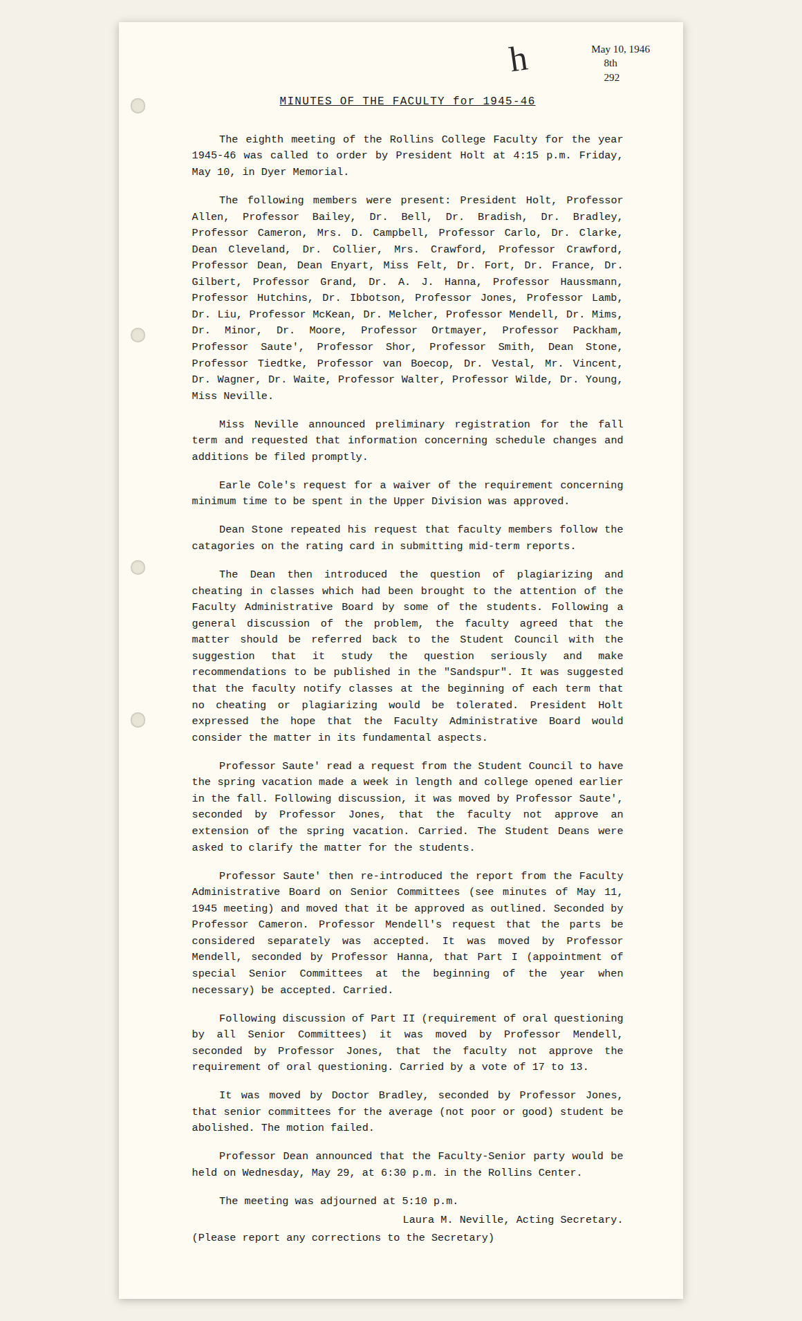h
May 10, 1946
8th
292
MINUTES OF THE FACULTY for 1945-46
The eighth meeting of the Rollins College Faculty for the year 1945-46 was called to order by President Holt at 4:15 p.m. Friday, May 10, in Dyer Memorial.
The following members were present: President Holt, Professor Allen, Professor Bailey, Dr. Bell, Dr. Bradish, Dr. Bradley, Professor Cameron, Mrs. D. Campbell, Professor Carlo, Dr. Clarke, Dean Cleveland, Dr. Collier, Mrs. Crawford, Professor Crawford, Professor Dean, Dean Enyart, Miss Felt, Dr. Fort, Dr. France, Dr. Gilbert, Professor Grand, Dr. A. J. Hanna, Professor Haussmann, Professor Hutchins, Dr. Ibbotson, Professor Jones, Professor Lamb, Dr. Liu, Professor McKean, Dr. Melcher, Professor Mendell, Dr. Mims, Dr. Minor, Dr. Moore, Professor Ortmayer, Professor Packham, Professor Saute', Professor Shor, Professor Smith, Dean Stone, Professor Tiedtke, Professor van Boecop, Dr. Vestal, Mr. Vincent, Dr. Wagner, Dr. Waite, Professor Walter, Professor Wilde, Dr. Young, Miss Neville.
Miss Neville announced preliminary registration for the fall term and requested that information concerning schedule changes and additions be filed promptly.
Earle Cole's request for a waiver of the requirement concerning minimum time to be spent in the Upper Division was approved.
Dean Stone repeated his request that faculty members follow the catagories on the rating card in submitting mid-term reports.
The Dean then introduced the question of plagiarizing and cheating in classes which had been brought to the attention of the Faculty Administrative Board by some of the students. Following a general discussion of the problem, the faculty agreed that the matter should be referred back to the Student Council with the suggestion that it study the question seriously and make recommendations to be published in the "Sandspur". It was suggested that the faculty notify classes at the beginning of each term that no cheating or plagiarizing would be tolerated. President Holt expressed the hope that the Faculty Administrative Board would consider the matter in its fundamental aspects.
Professor Saute' read a request from the Student Council to have the spring vacation made a week in length and college opened earlier in the fall. Following discussion, it was moved by Professor Saute', seconded by Professor Jones, that the faculty not approve an extension of the spring vacation. Carried. The Student Deans were asked to clarify the matter for the students.
Professor Saute' then re-introduced the report from the Faculty Administrative Board on Senior Committees (see minutes of May 11, 1945 meeting) and moved that it be approved as outlined. Seconded by Professor Cameron. Professor Mendell's request that the parts be considered separately was accepted. It was moved by Professor Mendell, seconded by Professor Hanna, that Part I (appointment of special Senior Committees at the beginning of the year when necessary) be accepted. Carried.
Following discussion of Part II (requirement of oral questioning by all Senior Committees) it was moved by Professor Mendell, seconded by Professor Jones, that the faculty not approve the requirement of oral questioning. Carried by a vote of 17 to 13.
It was moved by Doctor Bradley, seconded by Professor Jones, that senior committees for the average (not poor or good) student be abolished. The motion failed.
Professor Dean announced that the Faculty-Senior party would be held on Wednesday, May 29, at 6:30 p.m. in the Rollins Center.
The meeting was adjourned at 5:10 p.m.
Laura M. Neville, Acting Secretary.
(Please report any corrections to the Secretary)